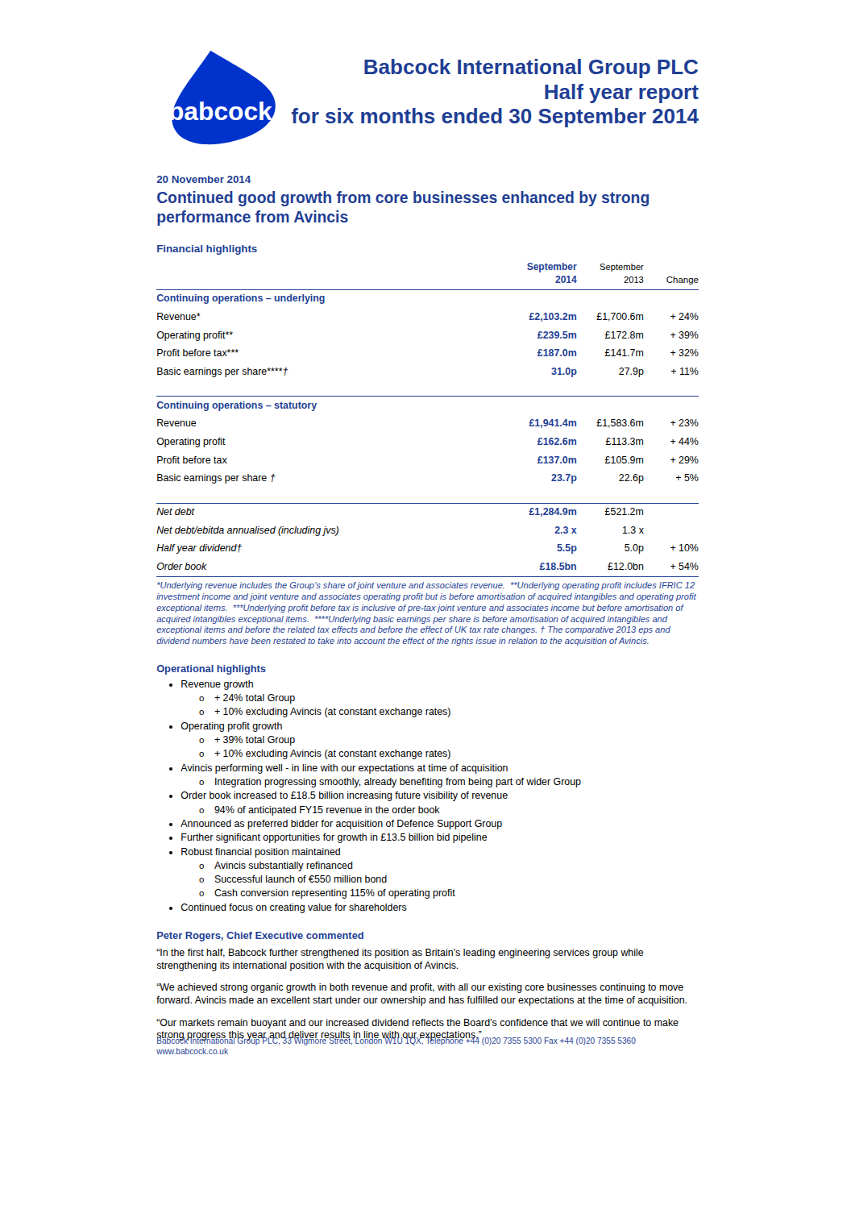babcock
Babcock International Group PLC
Half year report
for six months ended 30 September 2014
20 November 2014
Continued good growth from core businesses enhanced by strong performance from Avincis
Financial highlights
| | September 2014 | September 2013 | Change |
| --- | --- | --- | --- |
| Continuing operations – underlying | | | |
| Revenue* | £2,103.2m | £1,700.6m | + 24% |
| Operating profit** | £239.5m | £172.8m | + 39% |
| Profit before tax*** | £187.0m | £141.7m | + 32% |
| Basic earnings per share**** † | 31.0p | 27.9p | + 11% |
| Continuing operations – statutory | | | |
| Revenue | £1,941.4m | £1,583.6m | + 23% |
| Operating profit | £162.6m | £113.3m | + 44% |
| Profit before tax | £137.0m | £105.9m | + 29% |
| Basic earnings per share † | 23.7p | 22.6p | + 5% |
| Net debt | £1,284.9m | £521.2m | |
| Net debt/ebitda annualised (including jvs) | 2.3 x | 1.3 x | |
| Half year dividend† | 5.5p | 5.0p | + 10% |
| Order book | £18.5bn | £12.0bn | + 54% |
*Underlying revenue includes the Group’s share of joint venture and associates revenue. **Underlying operating profit includes IFRIC 12 investment income and joint venture and associates operating profit but is before amortisation of acquired intangibles and operating profit exceptional items. ***Underlying profit before tax is inclusive of pre-tax joint venture and associates income but before amortisation of acquired intangibles exceptional items. ****Underlying basic earnings per share is before amortisation of acquired intangibles and exceptional items and before the related tax effects and before the effect of UK tax rate changes. † The comparative 2013 eps and dividend numbers have been restated to take into account the effect of the rights issue in relation to the acquisition of Avincis.
Operational highlights
Revenue growth
+ 24% total Group
+ 10% excluding Avincis (at constant exchange rates)
Operating profit growth
+ 39% total Group
+ 10% excluding Avincis (at constant exchange rates)
Avincis performing well - in line with our expectations at time of acquisition
Integration progressing smoothly, already benefiting from being part of wider Group
Order book increased to £18.5 billion increasing future visibility of revenue
94% of anticipated FY15 revenue in the order book
Announced as preferred bidder for acquisition of Defence Support Group
Further significant opportunities for growth in £13.5 billion bid pipeline
Robust financial position maintained
Avincis substantially refinanced
Successful launch of €550 million bond
Cash conversion representing 115% of operating profit
Continued focus on creating value for shareholders
Peter Rogers, Chief Executive commented
“In the first half, Babcock further strengthened its position as Britain’s leading engineering services group while strengthening its international position with the acquisition of Avincis.
“We achieved strong organic growth in both revenue and profit, with all our existing core businesses continuing to move forward. Avincis made an excellent start under our ownership and has fulfilled our expectations at the time of acquisition.
“Our markets remain buoyant and our increased dividend reflects the Board’s confidence that we will continue to make strong progress this year and deliver results in line with our expectations.”
Babcock International Group PLC, 33 Wigmore Street, London W1U 1QX, Telephone +44 (0)20 7355 5300 Fax +44 (0)20 7355 5360 www.babcock.co.uk